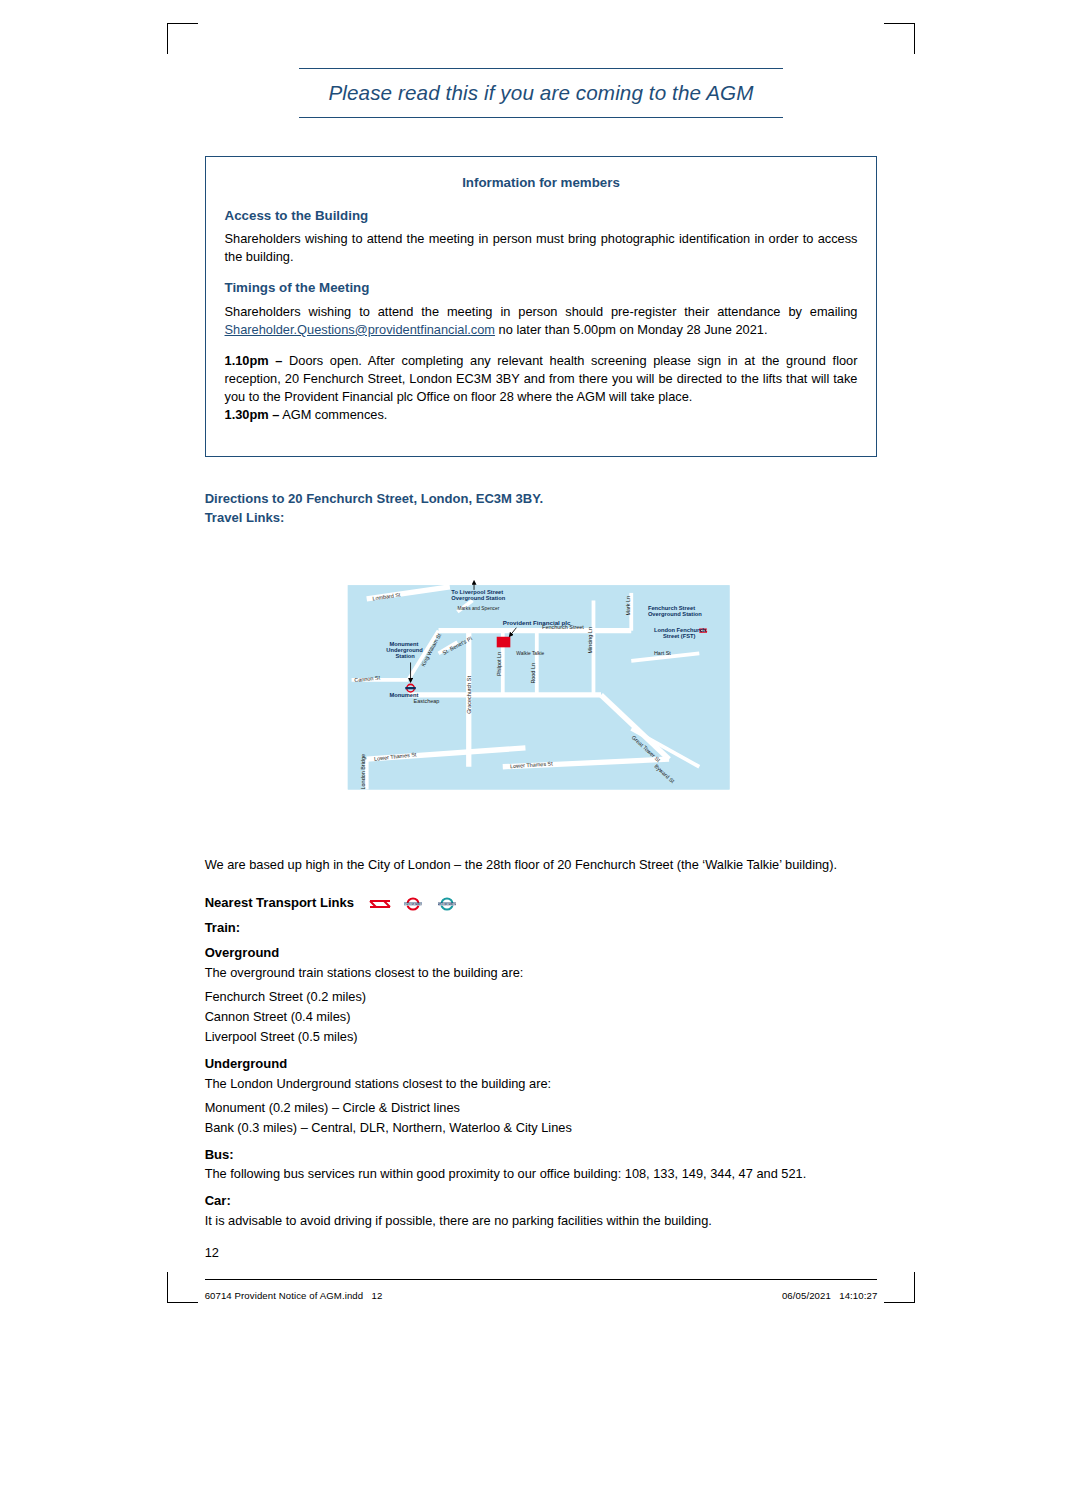Please read this if you are coming to the AGM
Information for members
Access to the Building
Shareholders wishing to attend the meeting in person must bring photographic identification in order to access the building.
Timings of the Meeting
Shareholders wishing to attend the meeting in person should pre-register their attendance by emailing Shareholder.Questions@providentfinancial.com no later than 5.00pm on Monday 28 June 2021.
1.10pm – Doors open. After completing any relevant health screening please sign in at the ground floor reception, 20 Fenchurch Street, London EC3M 3BY and from there you will be directed to the lifts that will take you to the Provident Financial plc Office on floor 28 where the AGM will take place.
1.30pm – AGM commences.
Directions to 20 Fenchurch Street, London, EC3M 3BY.
Travel Links:
Lombard St To Liverpool Street Overground Station Marks and Spencer Provident Financial plc Fenchurch Street Fenchurch Street Overground Station London Fenchurch Street (FST) Monument Underground Station Monument Cannon St King William St St. Benet's Pl Gracechurch St Philpot Ln Rood Ln Mincing Ln Mark Ln Hart St Eastcheap Lower Thames St Lower Thames St London Bridge Great Tower St Byward St Walkie Talkie
We are based up high in the City of London – the 28th floor of 20 Fenchurch Street (the ‘Walkie Talkie’ building).
Nearest Transport Links UNDERGROUND OVERGROUND
Train:
Overground
The overground train stations closest to the building are:
Fenchurch Street (0.2 miles)
Cannon Street (0.4 miles)
Liverpool Street (0.5 miles)
Underground
The London Underground stations closest to the building are:
Monument (0.2 miles) – Circle & District lines
Bank (0.3 miles) – Central, DLR, Northern, Waterloo & City Lines
Bus:
The following bus services run within good proximity to our office building: 108, 133, 149, 344, 47 and 521.
Car:
It is advisable to avoid driving if possible, there are no parking facilities within the building.
12
60714 Provident Notice of AGM.indd 12 06/05/2021 14:10:27